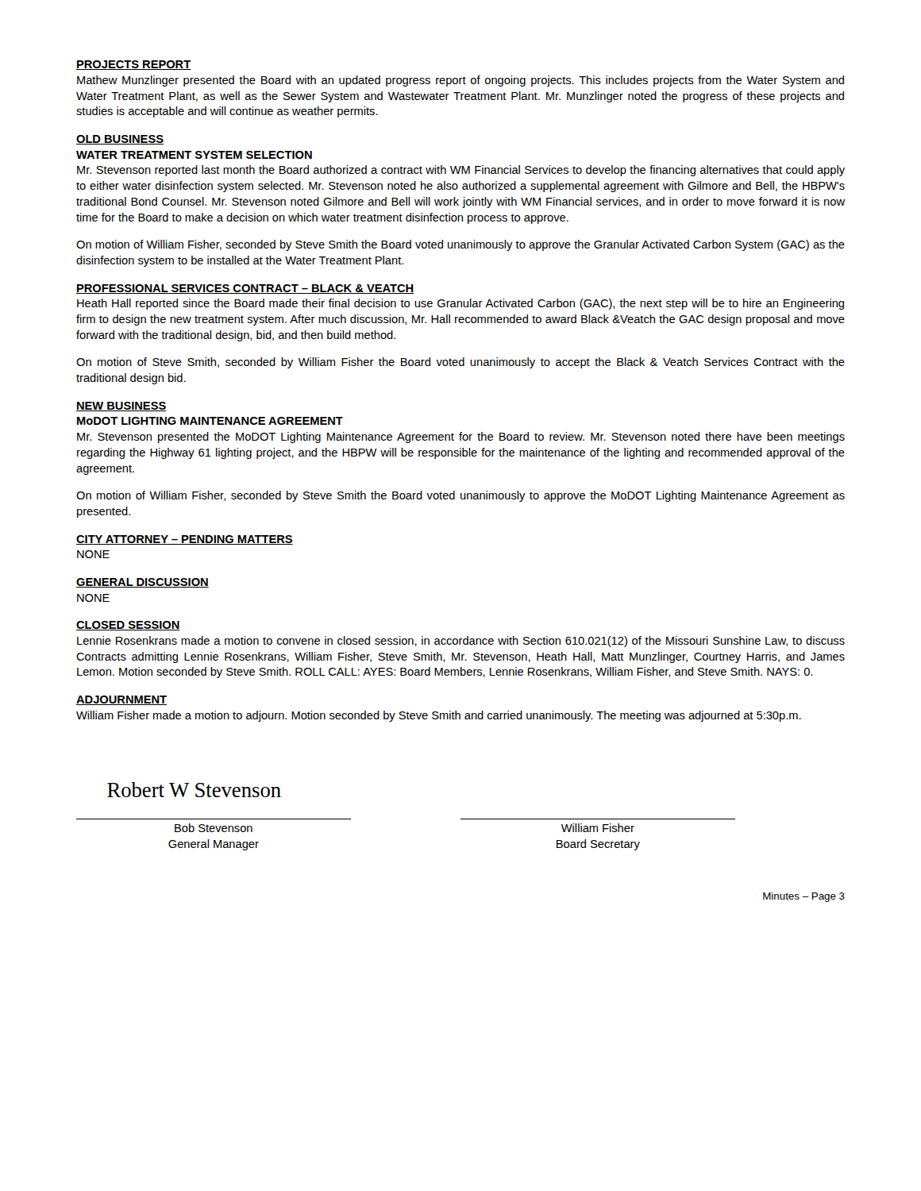PROJECTS REPORT
Mathew Munzlinger presented the Board with an updated progress report of ongoing projects. This includes projects from the Water System and Water Treatment Plant, as well as the Sewer System and Wastewater Treatment Plant. Mr. Munzlinger noted the progress of these projects and studies is acceptable and will continue as weather permits.
OLD BUSINESS
WATER TREATMENT SYSTEM SELECTION
Mr. Stevenson reported last month the Board authorized a contract with WM Financial Services to develop the financing alternatives that could apply to either water disinfection system selected. Mr. Stevenson noted he also authorized a supplemental agreement with Gilmore and Bell, the HBPW's traditional Bond Counsel. Mr. Stevenson noted Gilmore and Bell will work jointly with WM Financial services, and in order to move forward it is now time for the Board to make a decision on which water treatment disinfection process to approve.
On motion of William Fisher, seconded by Steve Smith the Board voted unanimously to approve the Granular Activated Carbon System (GAC) as the disinfection system to be installed at the Water Treatment Plant.
PROFESSIONAL SERVICES CONTRACT – BLACK & VEATCH
Heath Hall reported since the Board made their final decision to use Granular Activated Carbon (GAC), the next step will be to hire an Engineering firm to design the new treatment system. After much discussion, Mr. Hall recommended to award Black &Veatch the GAC design proposal and move forward with the traditional design, bid, and then build method.
On motion of Steve Smith, seconded by William Fisher the Board voted unanimously to accept the Black & Veatch Services Contract with the traditional design bid.
NEW BUSINESS
MoDOT LIGHTING MAINTENANCE AGREEMENT
Mr. Stevenson presented the MoDOT Lighting Maintenance Agreement for the Board to review. Mr. Stevenson noted there have been meetings regarding the Highway 61 lighting project, and the HBPW will be responsible for the maintenance of the lighting and recommended approval of the agreement.
On motion of William Fisher, seconded by Steve Smith the Board voted unanimously to approve the MoDOT Lighting Maintenance Agreement as presented.
CITY ATTORNEY – PENDING MATTERS
NONE
GENERAL DISCUSSION
NONE
CLOSED SESSION
Lennie Rosenkrans made a motion to convene in closed session, in accordance with Section 610.021(12) of the Missouri Sunshine Law, to discuss Contracts admitting Lennie Rosenkrans, William Fisher, Steve Smith, Mr. Stevenson, Heath Hall, Matt Munzlinger, Courtney Harris, and James Lemon. Motion seconded by Steve Smith. ROLL CALL: AYES: Board Members, Lennie Rosenkrans, William Fisher, and Steve Smith. NAYS: 0.
ADJOURNMENT
William Fisher made a motion to adjourn. Motion seconded by Steve Smith and carried unanimously. The meeting was adjourned at 5:30p.m.
| Robert W Stevenson Bob Stevenson General Manager | William Fisher Board Secretary |
Minutes – Page 3